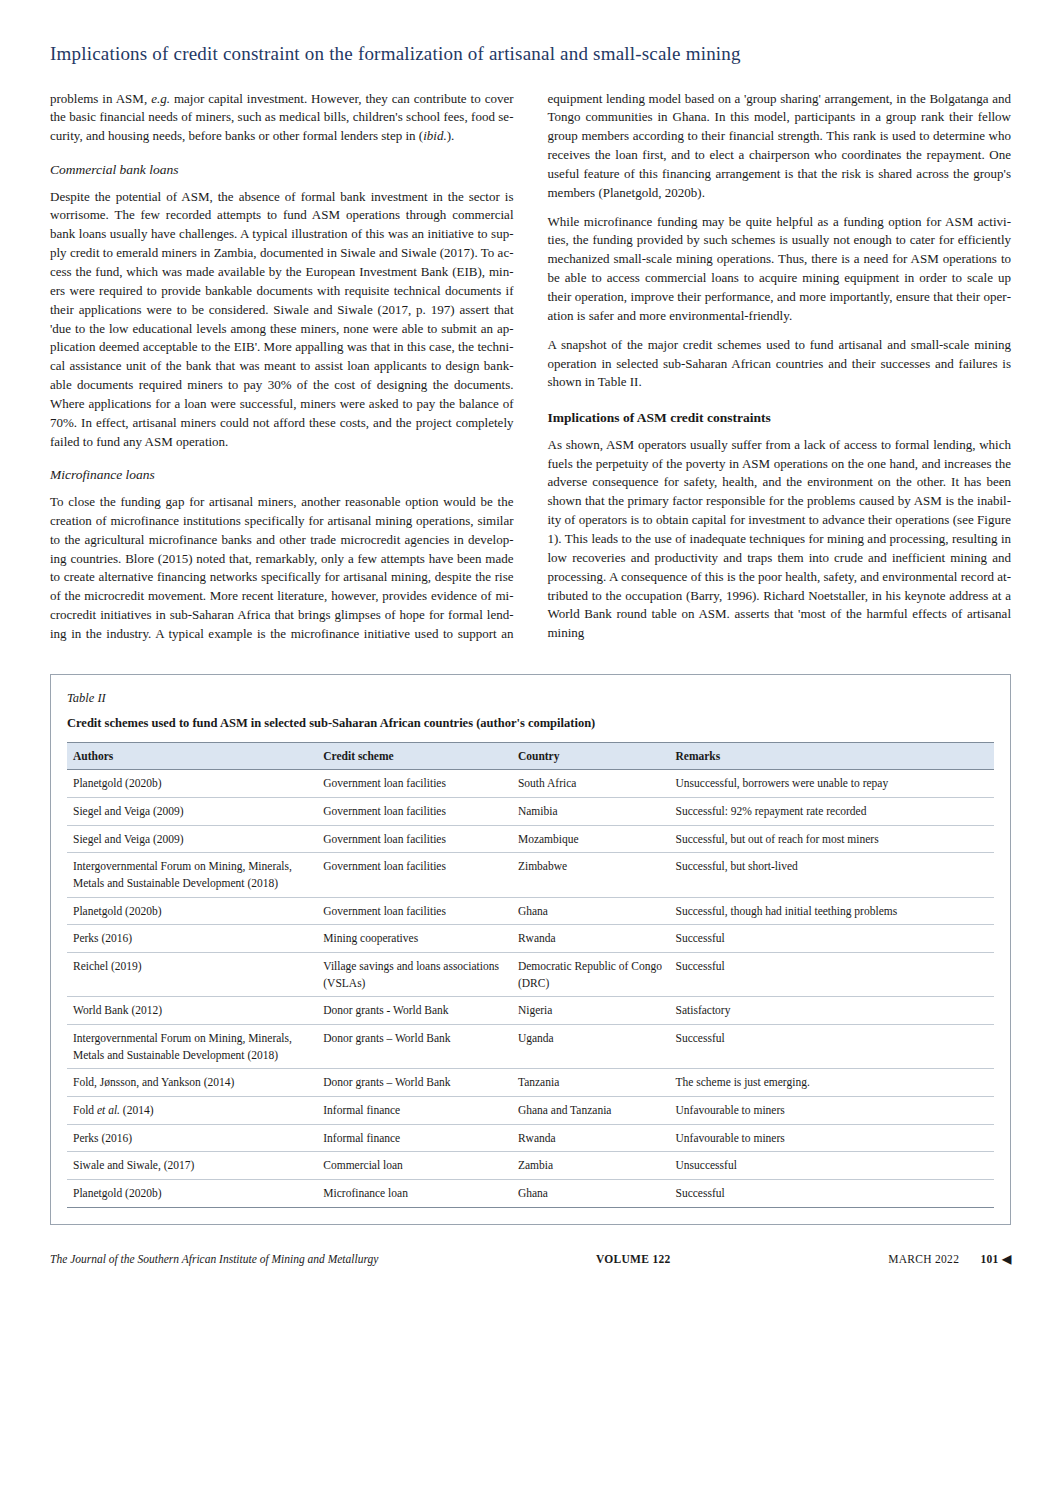Implications of credit constraint on the formalization of artisanal and small-scale mining
problems in ASM, e.g. major capital investment. However, they can contribute to cover the basic financial needs of miners, such as medical bills, children's school fees, food security, and housing needs, before banks or other formal lenders step in (ibid.).
Commercial bank loans
Despite the potential of ASM, the absence of formal bank investment in the sector is worrisome. The few recorded attempts to fund ASM operations through commercial bank loans usually have challenges. A typical illustration of this was an initiative to supply credit to emerald miners in Zambia, documented in Siwale and Siwale (2017). To access the fund, which was made available by the European Investment Bank (EIB), miners were required to provide bankable documents with requisite technical documents if their applications were to be considered. Siwale and Siwale (2017, p. 197) assert that 'due to the low educational levels among these miners, none were able to submit an application deemed acceptable to the EIB'. More appalling was that in this case, the technical assistance unit of the bank that was meant to assist loan applicants to design bankable documents required miners to pay 30% of the cost of designing the documents. Where applications for a loan were successful, miners were asked to pay the balance of 70%. In effect, artisanal miners could not afford these costs, and the project completely failed to fund any ASM operation.
Microfinance loans
To close the funding gap for artisanal miners, another reasonable option would be the creation of microfinance institutions specifically for artisanal mining operations, similar to the agricultural microfinance banks and other trade microcredit agencies in developing countries. Blore (2015) noted that, remarkably, only a few attempts have been made to create alternative financing networks specifically for artisanal mining, despite the rise of the microcredit movement. More recent literature, however, provides evidence of microcredit initiatives in sub-Saharan Africa that brings glimpses of hope for formal lending in the industry. A typical example is the microfinance initiative used to support an equipment lending model based on a 'group sharing' arrangement, in the Bolgatanga and Tongo communities in Ghana. In this model, participants in a group rank their fellow group members according to their financial strength. This rank is used to determine who receives the loan first, and to elect a chairperson who coordinates the repayment. One useful feature of this financing arrangement is that the risk is shared across the group's members (Planetgold, 2020b).
While microfinance funding may be quite helpful as a funding option for ASM activities, the funding provided by such schemes is usually not enough to cater for efficiently mechanized small-scale mining operations. Thus, there is a need for ASM operations to be able to access commercial loans to acquire mining equipment in order to scale up their operation, improve their performance, and more importantly, ensure that their operation is safer and more environmental-friendly.
A snapshot of the major credit schemes used to fund artisanal and small-scale mining operation in selected sub-Saharan African countries and their successes and failures is shown in Table II.
Implications of ASM credit constraints
As shown, ASM operators usually suffer from a lack of access to formal lending, which fuels the perpetuity of the poverty in ASM operations on the one hand, and increases the adverse consequence for safety, health, and the environment on the other. It has been shown that the primary factor responsible for the problems caused by ASM is the inability of operators is to obtain capital for investment to advance their operations (see Figure 1). This leads to the use of inadequate techniques for mining and processing, resulting in low recoveries and productivity and traps them into crude and inefficient mining and processing. A consequence of this is the poor health, safety, and environmental record attributed to the occupation (Barry, 1996). Richard Noetstaller, in his keynote address at a World Bank round table on ASM. asserts that 'most of the harmful effects of artisanal mining
Table II
Credit schemes used to fund ASM in selected sub-Saharan African countries (author's compilation)
| Authors | Credit scheme | Country | Remarks |
| --- | --- | --- | --- |
| Planetgold (2020b) | Government loan facilities | South Africa | Unsuccessful, borrowers were unable to repay |
| Siegel and Veiga (2009) | Government loan facilities | Namibia | Successful: 92% repayment rate recorded |
| Siegel and Veiga (2009) | Government loan facilities | Mozambique | Successful, but out of reach for most miners |
| Intergovernmental Forum on Mining, Minerals, Metals and Sustainable Development (2018) | Government loan facilities | Zimbabwe | Successful, but short-lived |
| Planetgold (2020b) | Government loan facilities | Ghana | Successful, though had initial teething problems |
| Perks (2016) | Mining cooperatives | Rwanda | Successful |
| Reichel (2019) | Village savings and loans associations (VSLAs) | Democratic Republic of Congo (DRC) | Successful |
| World Bank (2012) | Donor grants - World Bank | Nigeria | Satisfactory |
| Intergovernmental Forum on Mining, Minerals, Metals and Sustainable Development (2018) | Donor grants – World Bank | Uganda | Successful |
| Fold, Jønsson, and Yankson (2014) | Donor grants – World Bank | Tanzania | The scheme is just emerging. |
| Fold et al. (2014) | Informal finance | Ghana and Tanzania | Unfavourable to miners |
| Perks (2016) | Informal finance | Rwanda | Unfavourable to miners |
| Siwale and Siwale, (2017) | Commercial loan | Zambia | Unsuccessful |
| Planetgold (2020b) | Microfinance loan | Ghana | Successful |
The Journal of the Southern African Institute of Mining and Metallurgy
VOLUME 122
MARCH 2022 101 ◀